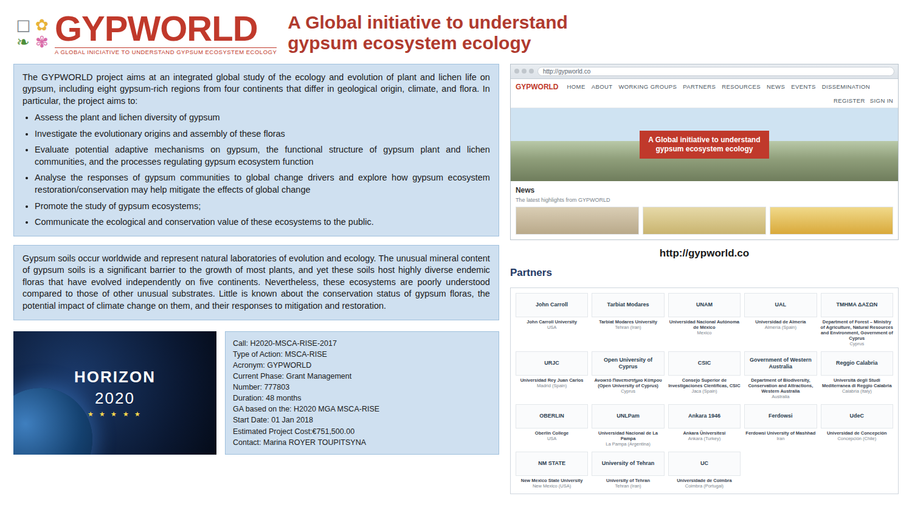◻ ✿ ❧ ✾
GYPWORLD
A Global Iniciative to Understand Gypsum Ecosystem Ecology
A Global initiative to understand
gypsum ecosystem ecology
The GYPWORLD project aims at an integrated global study of the ecology and evolution of plant and lichen life on gypsum, including eight gypsum-rich regions from four continents that differ in geological origin, climate, and flora. In particular, the project aims to:
Assess the plant and lichen diversity of gypsum
Investigate the evolutionary origins and assembly of these floras
Evaluate potential adaptive mechanisms on gypsum, the functional structure of gypsum plant and lichen communities, and the processes regulating gypsum ecosystem function
Analyse the responses of gypsum communities to global change drivers and explore how gypsum ecosystem restoration/conservation may help mitigate the effects of global change
Promote the study of gypsum ecosystems;
Communicate the ecological and conservation value of these ecosystems to the public.
Gypsum soils occur worldwide and represent natural laboratories of evolution and ecology. The unusual mineral content of gypsum soils is a significant barrier to the growth of most plants, and yet these soils host highly diverse endemic floras that have evolved independently on five continents. Nevertheless, these ecosystems are poorly understood compared to those of other unusual substrates. Little is known about the conservation status of gypsum floras, the potential impact of climate change on them, and their responses to mitigation and restoration.
HORIZON 2020 ★ ★ ★ ★ ★
Call: H2020-MSCA-RISE-2017
Type of Action: MSCA-RISE
Acronym: GYPWORLD
Current Phase: Grant Management
Number: 777803
Duration: 48 months
GA based on the: H2020 MGA MSCA-RISE
Start Date: 01 Jan 2018
Estimated Project Cost:€751,500.00
Contact: Marina ROYER TOUPITSYNA
http://gypworld.co
GYPWORLD HOME ABOUT WORKING GROUPS PARTNERS RESOURCES NEWS EVENTS DISSEMINATION REGISTER SIGN IN
A Global initiative to understand
gypsum ecosystem ecology
News
The latest highlights from GYPWORLD
http://gypworld.co
Partners
John Carroll
John Carroll University
USA
Tarbiat Modares
Tarbiat Modares University
Tehran (Iran)
UNAM
Universidad Nacional Autónoma de México
Mexico
UAL
Universidad de Almería
Almería (Spain)
ΤΜΗΜΑ ΔΑΣΩΝ
Department of Forest – Ministry of Agriculture, Natural Resources and Environment, Government of Cyprus
Cyprus
URJC
Universidad Rey Juan Carlos
Madrid (Spain)
Open University of Cyprus
Ανοικτό Πανεπιστήμιο Κύπρου (Open University of Cyprus)
Cyprus
CSIC
Consejo Superior de Investigaciones Científicas, CSIC
Jaca (Spain)
Government of Western Australia
Department of Biodiversity, Conservation and Attractions, Western Australia
Australia
Reggio Calabria
Università degli Studi Mediterranea di Reggio Calabria
Calabria (Italy)
OBERLIN
Oberlin College
USA
UNLPam
Universidad Nacional de La Pampa
La Pampa (Argentina)
Ankara 1946
Ankara Üniversitesi
Ankara (Turkey)
Ferdowsi
Ferdowsi University of Mashhad
Iran
UdeC
Universidad de Concepción
Concepción (Chile)
NM STATE
New Mexico State University
New Mexico (USA)
University of Tehran
University of Tehran
Tehran (Iran)
UC
Universidade de Coimbra
Coimbra (Portugal)